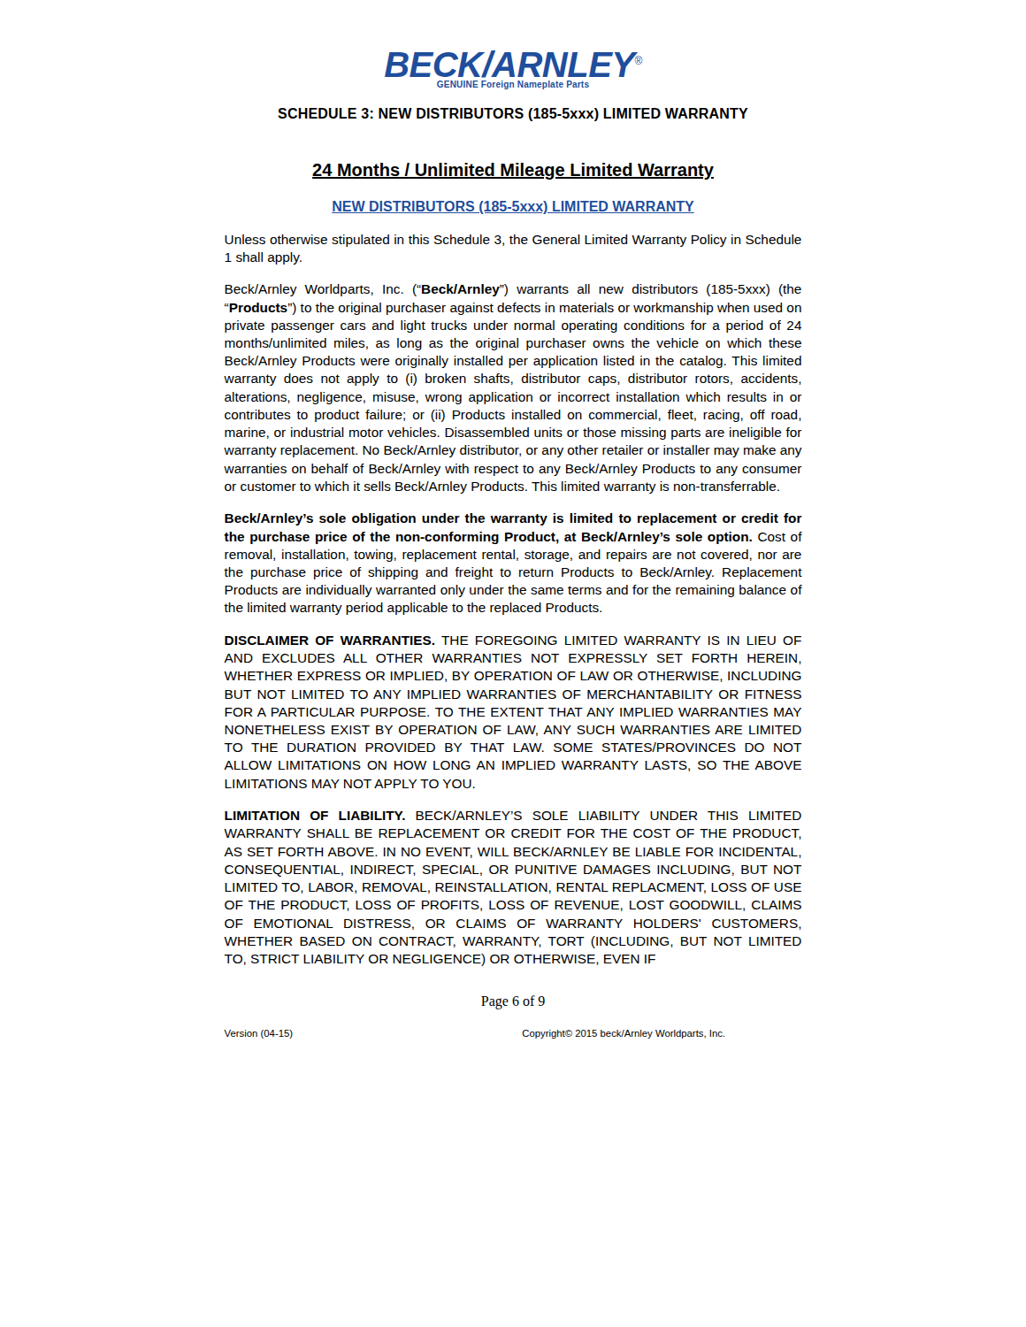BECK/ARNLEY®
GENUINE Foreign Nameplate Parts
SCHEDULE 3: NEW DISTRIBUTORS (185-5xxx) LIMITED WARRANTY
24 Months / Unlimited Mileage Limited Warranty
NEW DISTRIBUTORS (185-5xxx) LIMITED WARRANTY
Unless otherwise stipulated in this Schedule 3, the General Limited Warranty Policy in Schedule 1 shall apply.
Beck/Arnley Worldparts, Inc. (“Beck/Arnley”) warrants all new distributors (185-5xxx) (the “Products”) to the original purchaser against defects in materials or workmanship when used on private passenger cars and light trucks under normal operating conditions for a period of 24 months/unlimited miles, as long as the original purchaser owns the vehicle on which these Beck/Arnley Products were originally installed per application listed in the catalog. This limited warranty does not apply to (i) broken shafts, distributor caps, distributor rotors, accidents, alterations, negligence, misuse, wrong application or incorrect installation which results in or contributes to product failure; or (ii) Products installed on commercial, fleet, racing, off road, marine, or industrial motor vehicles. Disassembled units or those missing parts are ineligible for warranty replacement. No Beck/Arnley distributor, or any other retailer or installer may make any warranties on behalf of Beck/Arnley with respect to any Beck/Arnley Products to any consumer or customer to which it sells Beck/Arnley Products. This limited warranty is non-transferrable.
Beck/Arnley’s sole obligation under the warranty is limited to replacement or credit for the purchase price of the non-conforming Product, at Beck/Arnley’s sole option. Cost of removal, installation, towing, replacement rental, storage, and repairs are not covered, nor are the purchase price of shipping and freight to return Products to Beck/Arnley. Replacement Products are individually warranted only under the same terms and for the remaining balance of the limited warranty period applicable to the replaced Products.
DISCLAIMER OF WARRANTIES. THE FOREGOING LIMITED WARRANTY IS IN LIEU OF AND EXCLUDES ALL OTHER WARRANTIES NOT EXPRESSLY SET FORTH HEREIN, WHETHER EXPRESS OR IMPLIED, BY OPERATION OF LAW OR OTHERWISE, INCLUDING BUT NOT LIMITED TO ANY IMPLIED WARRANTIES OF MERCHANTABILITY OR FITNESS FOR A PARTICULAR PURPOSE. TO THE EXTENT THAT ANY IMPLIED WARRANTIES MAY NONETHELESS EXIST BY OPERATION OF LAW, ANY SUCH WARRANTIES ARE LIMITED TO THE DURATION PROVIDED BY THAT LAW. SOME STATES/PROVINCES DO NOT ALLOW LIMITATIONS ON HOW LONG AN IMPLIED WARRANTY LASTS, SO THE ABOVE LIMITATIONS MAY NOT APPLY TO YOU.
LIMITATION OF LIABILITY. BECK/ARNLEY’S SOLE LIABILITY UNDER THIS LIMITED WARRANTY SHALL BE REPLACEMENT OR CREDIT FOR THE COST OF THE PRODUCT, AS SET FORTH ABOVE. IN NO EVENT, WILL BECK/ARNLEY BE LIABLE FOR INCIDENTAL, CONSEQUENTIAL, INDIRECT, SPECIAL, OR PUNITIVE DAMAGES INCLUDING, BUT NOT LIMITED TO, LABOR, REMOVAL, REINSTALLATION, RENTAL REPLACMENT, LOSS OF USE OF THE PRODUCT, LOSS OF PROFITS, LOSS OF REVENUE, LOST GOODWILL, CLAIMS OF EMOTIONAL DISTRESS, OR CLAIMS OF WARRANTY HOLDERS' CUSTOMERS, WHETHER BASED ON CONTRACT, WARRANTY, TORT (INCLUDING, BUT NOT LIMITED TO, STRICT LIABILITY OR NEGLIGENCE) OR OTHERWISE, EVEN IF
Page 6 of 9
Version (04-15)
Copyright© 2015 beck/Arnley Worldparts, Inc.